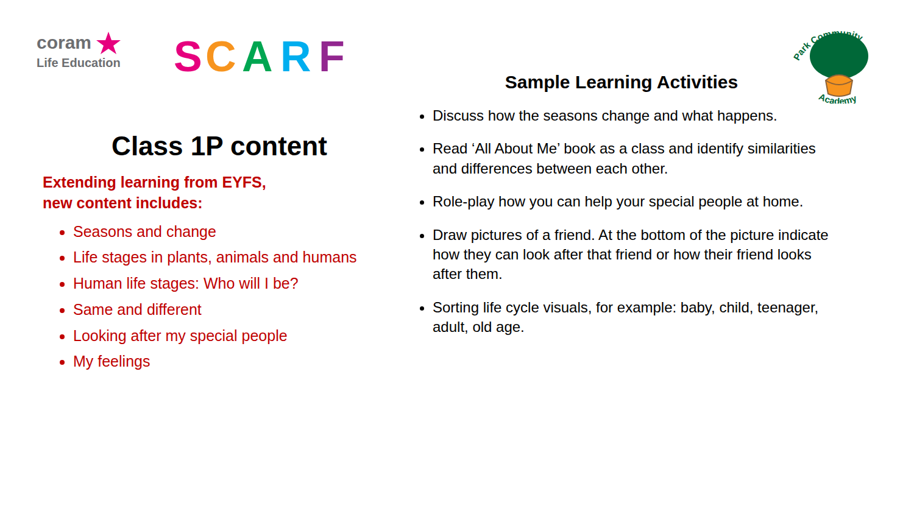coram Life Education S C A R F Park Community Academy
Class 1P content
Extending learning from EYFS,
new content includes:
Seasons and change
Life stages in plants, animals and humans
Human life stages: Who will I be?
Same and different
Looking after my special people
My feelings
Sample Learning Activities
Discuss how the seasons change and what happens.
Read ‘All About Me’ book as a class and identify similarities and differences between each other.
Role-play how you can help your special people at home.
Draw pictures of a friend. At the bottom of the picture indicate how they can look after that friend or how their friend looks after them.
Sorting life cycle visuals, for example: baby, child, teenager, adult, old age.